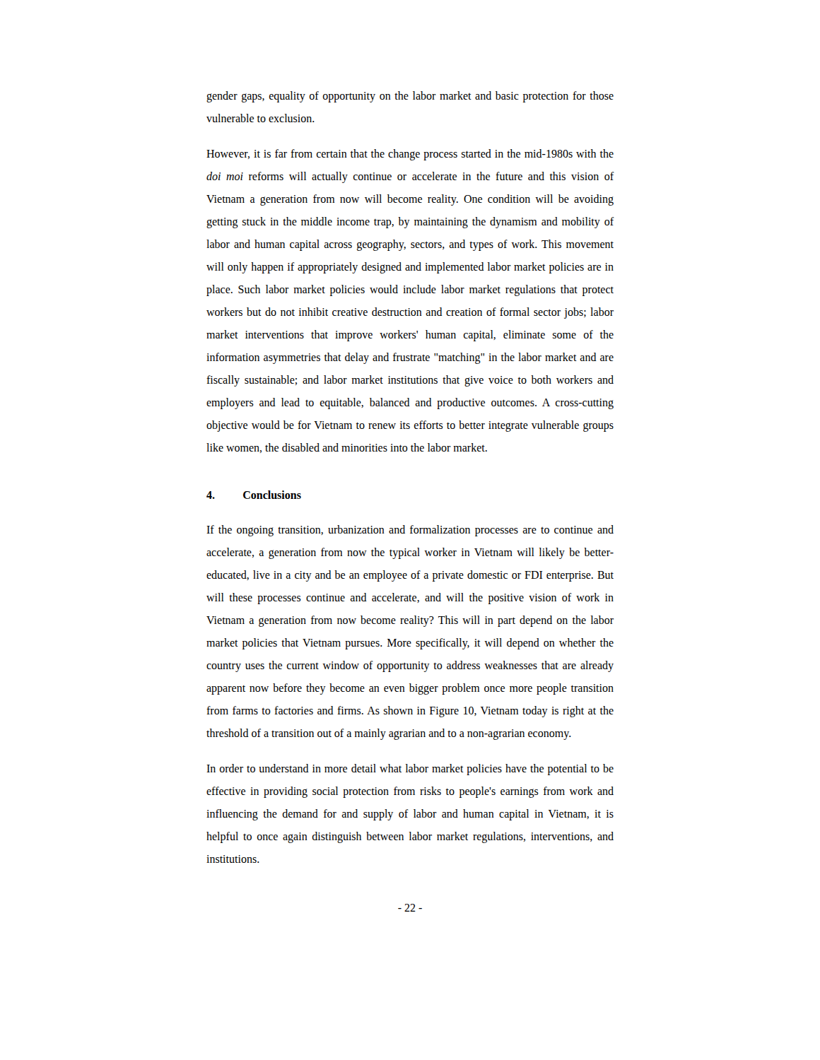gender gaps, equality of opportunity on the labor market and basic protection for those vulnerable to exclusion.
However, it is far from certain that the change process started in the mid-1980s with the doi moi reforms will actually continue or accelerate in the future and this vision of Vietnam a generation from now will become reality. One condition will be avoiding getting stuck in the middle income trap, by maintaining the dynamism and mobility of labor and human capital across geography, sectors, and types of work. This movement will only happen if appropriately designed and implemented labor market policies are in place. Such labor market policies would include labor market regulations that protect workers but do not inhibit creative destruction and creation of formal sector jobs; labor market interventions that improve workers' human capital, eliminate some of the information asymmetries that delay and frustrate "matching" in the labor market and are fiscally sustainable; and labor market institutions that give voice to both workers and employers and lead to equitable, balanced and productive outcomes. A cross-cutting objective would be for Vietnam to renew its efforts to better integrate vulnerable groups like women, the disabled and minorities into the labor market.
4. Conclusions
If the ongoing transition, urbanization and formalization processes are to continue and accelerate, a generation from now the typical worker in Vietnam will likely be better-educated, live in a city and be an employee of a private domestic or FDI enterprise. But will these processes continue and accelerate, and will the positive vision of work in Vietnam a generation from now become reality? This will in part depend on the labor market policies that Vietnam pursues. More specifically, it will depend on whether the country uses the current window of opportunity to address weaknesses that are already apparent now before they become an even bigger problem once more people transition from farms to factories and firms. As shown in Figure 10, Vietnam today is right at the threshold of a transition out of a mainly agrarian and to a non-agrarian economy.
In order to understand in more detail what labor market policies have the potential to be effective in providing social protection from risks to people's earnings from work and influencing the demand for and supply of labor and human capital in Vietnam, it is helpful to once again distinguish between labor market regulations, interventions, and institutions.
- 22 -